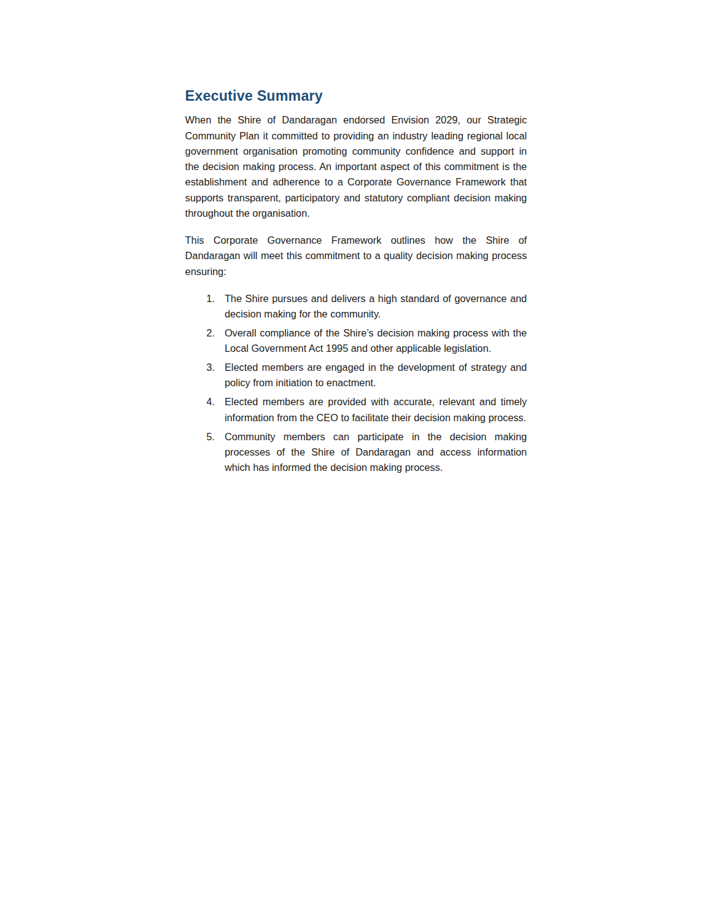Executive Summary
When the Shire of Dandaragan endorsed Envision 2029, our Strategic Community Plan it committed to providing an industry leading regional local government organisation promoting community confidence and support in the decision making process. An important aspect of this commitment is the establishment and adherence to a Corporate Governance Framework that supports transparent, participatory and statutory compliant decision making throughout the organisation.
This Corporate Governance Framework outlines how the Shire of Dandaragan will meet this commitment to a quality decision making process ensuring:
The Shire pursues and delivers a high standard of governance and decision making for the community.
Overall compliance of the Shire’s decision making process with the Local Government Act 1995 and other applicable legislation.
Elected members are engaged in the development of strategy and policy from initiation to enactment.
Elected members are provided with accurate, relevant and timely information from the CEO to facilitate their decision making process.
Community members can participate in the decision making processes of the Shire of Dandaragan and access information which has informed the decision making process.